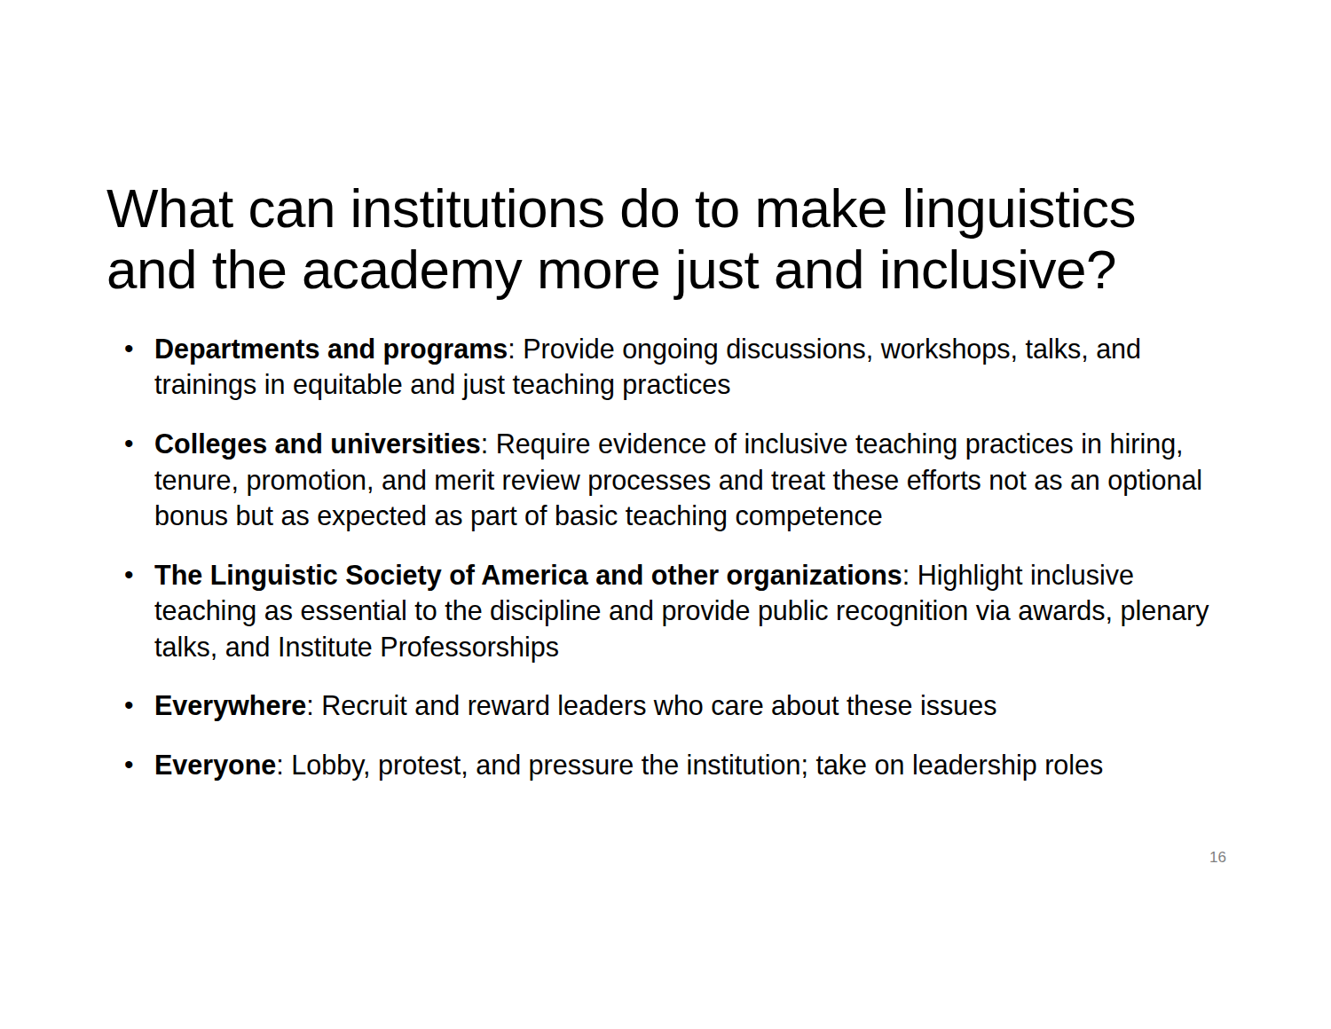What can institutions do to make linguistics and the academy more just and inclusive?
Departments and programs: Provide ongoing discussions, workshops, talks, and trainings in equitable and just teaching practices
Colleges and universities: Require evidence of inclusive teaching practices in hiring, tenure, promotion, and merit review processes and treat these efforts not as an optional bonus but as expected as part of basic teaching competence
The Linguistic Society of America and other organizations: Highlight inclusive teaching as essential to the discipline and provide public recognition via awards, plenary talks, and Institute Professorships
Everywhere: Recruit and reward leaders who care about these issues
Everyone: Lobby, protest, and pressure the institution; take on leadership roles
16